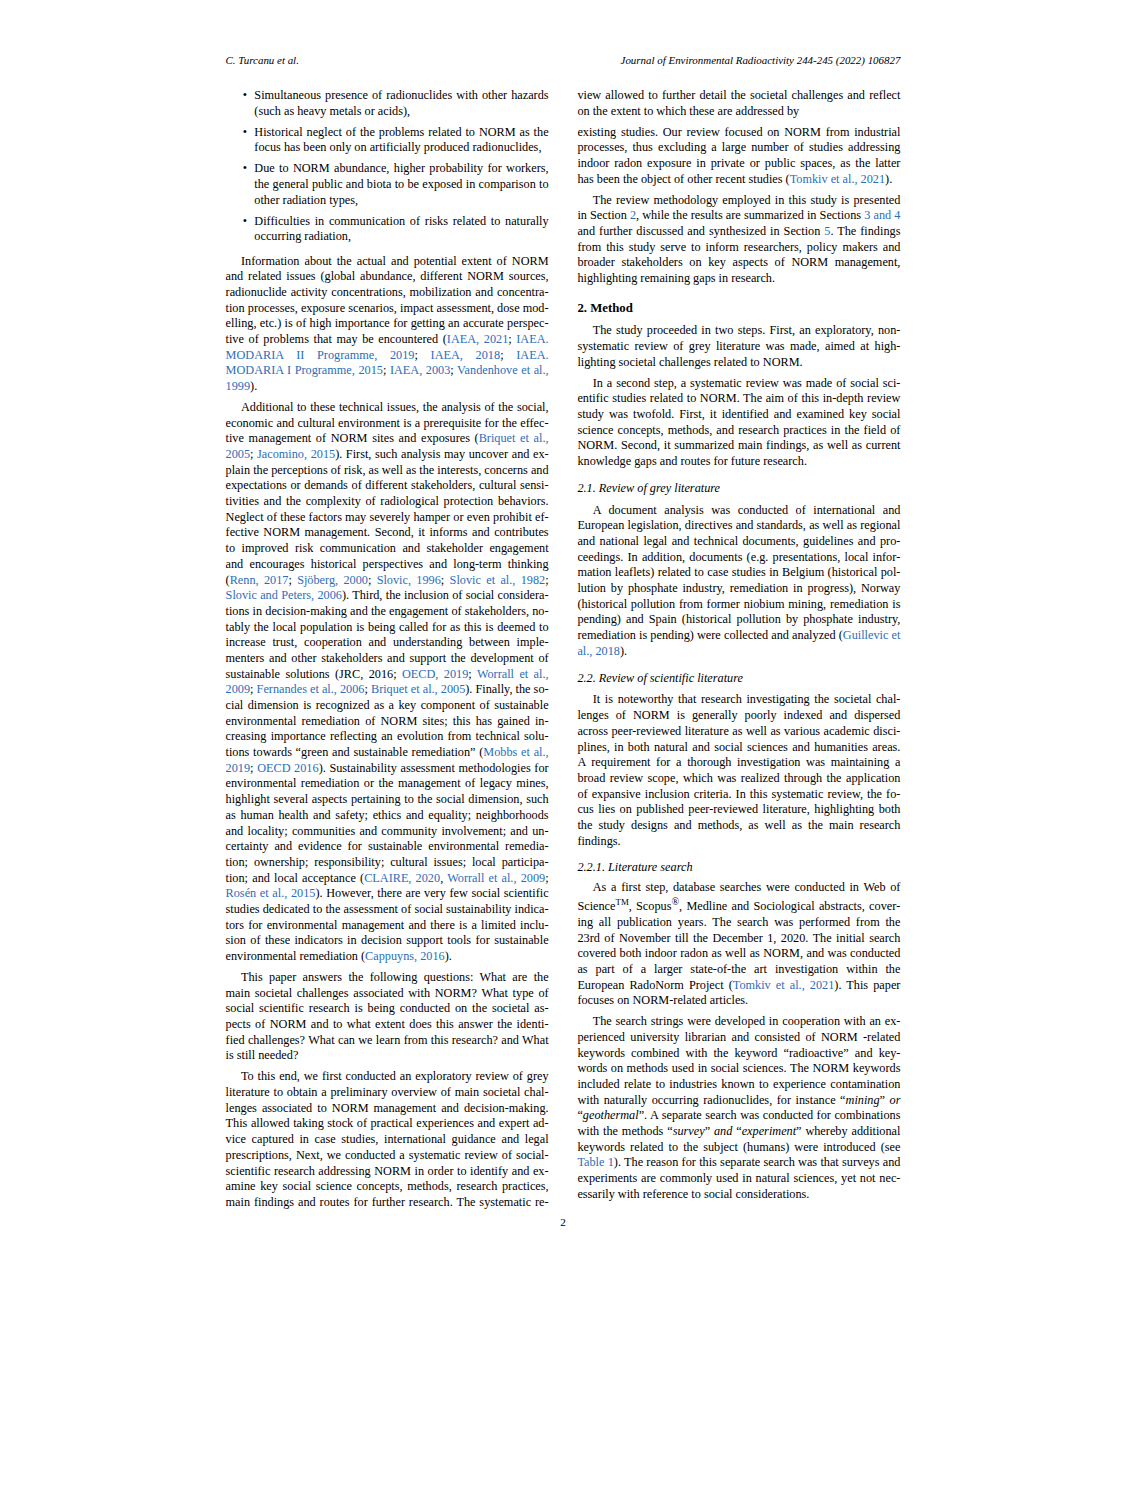C. Turcanu et al.
Journal of Environmental Radioactivity 244-245 (2022) 106827
Simultaneous presence of radionuclides with other hazards (such as heavy metals or acids),
Historical neglect of the problems related to NORM as the focus has been only on artificially produced radionuclides,
Due to NORM abundance, higher probability for workers, the general public and biota to be exposed in comparison to other radiation types,
Difficulties in communication of risks related to naturally occurring radiation,
Information about the actual and potential extent of NORM and related issues (global abundance, different NORM sources, radionuclide activity concentrations, mobilization and concentration processes, exposure scenarios, impact assessment, dose modelling, etc.) is of high importance for getting an accurate perspective of problems that may be encountered (IAEA, 2021; IAEA. MODARIA II Programme, 2019; IAEA, 2018; IAEA. MODARIA I Programme, 2015; IAEA, 2003; Vandenhove et al., 1999).
Additional to these technical issues, the analysis of the social, economic and cultural environment is a prerequisite for the effective management of NORM sites and exposures (Briquet et al., 2005; Jacomino, 2015). First, such analysis may uncover and explain the perceptions of risk, as well as the interests, concerns and expectations or demands of different stakeholders, cultural sensitivities and the complexity of radiological protection behaviors. Neglect of these factors may severely hamper or even prohibit effective NORM management. Second, it informs and contributes to improved risk communication and stakeholder engagement and encourages historical perspectives and long-term thinking (Renn, 2017; Sjöberg, 2000; Slovic, 1996; Slovic et al., 1982; Slovic and Peters, 2006). Third, the inclusion of social considerations in decision-making and the engagement of stakeholders, notably the local population is being called for as this is deemed to increase trust, cooperation and understanding between implementers and other stakeholders and support the development of sustainable solutions (JRC, 2016; OECD, 2019; Worrall et al., 2009; Fernandes et al., 2006; Briquet et al., 2005). Finally, the social dimension is recognized as a key component of sustainable environmental remediation of NORM sites; this has gained increasing importance reflecting an evolution from technical solutions towards “green and sustainable remediation” (Mobbs et al., 2019; OECD 2016). Sustainability assessment methodologies for environmental remediation or the management of legacy mines, highlight several aspects pertaining to the social dimension, such as human health and safety; ethics and equality; neighborhoods and locality; communities and community involvement; and uncertainty and evidence for sustainable environmental remediation; ownership; responsibility; cultural issues; local participation; and local acceptance (CLAIRE, 2020, Worrall et al., 2009; Rosén et al., 2015). However, there are very few social scientific studies dedicated to the assessment of social sustainability indicators for environmental management and there is a limited inclusion of these indicators in decision support tools for sustainable environmental remediation (Cappuyns, 2016).
This paper answers the following questions: What are the main societal challenges associated with NORM? What type of social scientific research is being conducted on the societal aspects of NORM and to what extent does this answer the identified challenges? What can we learn from this research? and What is still needed?
To this end, we first conducted an exploratory review of grey literature to obtain a preliminary overview of main societal challenges associated to NORM management and decision-making. This allowed taking stock of practical experiences and expert advice captured in case studies, international guidance and legal prescriptions, Next, we conducted a systematic review of social-scientific research addressing NORM in order to identify and examine key social science concepts, methods, research practices, main findings and routes for further research. The systematic review allowed to further detail the societal challenges and reflect on the extent to which these are addressed by
existing studies. Our review focused on NORM from industrial processes, thus excluding a large number of studies addressing indoor radon exposure in private or public spaces, as the latter has been the object of other recent studies (Tomkiv et al., 2021).
The review methodology employed in this study is presented in Section 2, while the results are summarized in Sections 3 and 4 and further discussed and synthesized in Section 5. The findings from this study serve to inform researchers, policy makers and broader stakeholders on key aspects of NORM management, highlighting remaining gaps in research.
2. Method
The study proceeded in two steps. First, an exploratory, non-systematic review of grey literature was made, aimed at highlighting societal challenges related to NORM.
In a second step, a systematic review was made of social scientific studies related to NORM. The aim of this in-depth review study was twofold. First, it identified and examined key social science concepts, methods, and research practices in the field of NORM. Second, it summarized main findings, as well as current knowledge gaps and routes for future research.
2.1. Review of grey literature
A document analysis was conducted of international and European legislation, directives and standards, as well as regional and national legal and technical documents, guidelines and proceedings. In addition, documents (e.g. presentations, local information leaflets) related to case studies in Belgium (historical pollution by phosphate industry, remediation in progress), Norway (historical pollution from former niobium mining, remediation is pending) and Spain (historical pollution by phosphate industry, remediation is pending) were collected and analyzed (Guillevic et al., 2018).
2.2. Review of scientific literature
It is noteworthy that research investigating the societal challenges of NORM is generally poorly indexed and dispersed across peer-reviewed literature as well as various academic disciplines, in both natural and social sciences and humanities areas. A requirement for a thorough investigation was maintaining a broad review scope, which was realized through the application of expansive inclusion criteria. In this systematic review, the focus lies on published peer-reviewed literature, highlighting both the study designs and methods, as well as the main research findings.
2.2.1. Literature search
As a first step, database searches were conducted in Web of ScienceTM, Scopus®, Medline and Sociological abstracts, covering all publication years. The search was performed from the 23rd of November till the December 1, 2020. The initial search covered both indoor radon as well as NORM, and was conducted as part of a larger state-of-the art investigation within the European RadoNorm Project (Tomkiv et al., 2021). This paper focuses on NORM-related articles.
The search strings were developed in cooperation with an experienced university librarian and consisted of NORM -related keywords combined with the keyword “radioactive” and keywords on methods used in social sciences. The NORM keywords included relate to industries known to experience contamination with naturally occurring radionuclides, for instance “mining” or “geothermal”. A separate search was conducted for combinations with the methods “survey” and “experiment” whereby additional keywords related to the subject (humans) were introduced (see Table 1). The reason for this separate search was that surveys and experiments are commonly used in natural sciences, yet not necessarily with reference to social considerations.
2